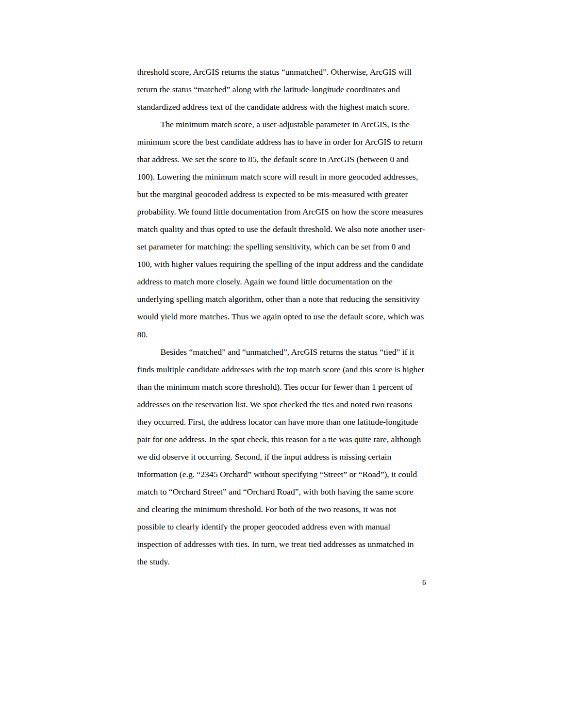threshold score, ArcGIS returns the status “unmatched”. Otherwise, ArcGIS will return the status “matched” along with the latitude-longitude coordinates and standardized address text of the candidate address with the highest match score.
The minimum match score, a user-adjustable parameter in ArcGIS, is the minimum score the best candidate address has to have in order for ArcGIS to return that address. We set the score to 85, the default score in ArcGIS (between 0 and 100). Lowering the minimum match score will result in more geocoded addresses, but the marginal geocoded address is expected to be mis-measured with greater probability. We found little documentation from ArcGIS on how the score measures match quality and thus opted to use the default threshold. We also note another user-set parameter for matching: the spelling sensitivity, which can be set from 0 and 100, with higher values requiring the spelling of the input address and the candidate address to match more closely. Again we found little documentation on the underlying spelling match algorithm, other than a note that reducing the sensitivity would yield more matches. Thus we again opted to use the default score, which was 80.
Besides “matched” and “unmatched”, ArcGIS returns the status “tied” if it finds multiple candidate addresses with the top match score (and this score is higher than the minimum match score threshold). Ties occur for fewer than 1 percent of addresses on the reservation list. We spot checked the ties and noted two reasons they occurred. First, the address locator can have more than one latitude-longitude pair for one address. In the spot check, this reason for a tie was quite rare, although we did observe it occurring. Second, if the input address is missing certain information (e.g. “2345 Orchard” without specifying “Street” or “Road”), it could match to “Orchard Street” and “Orchard Road”, with both having the same score and clearing the minimum threshold. For both of the two reasons, it was not possible to clearly identify the proper geocoded address even with manual inspection of addresses with ties. In turn, we treat tied addresses as unmatched in the study.
6